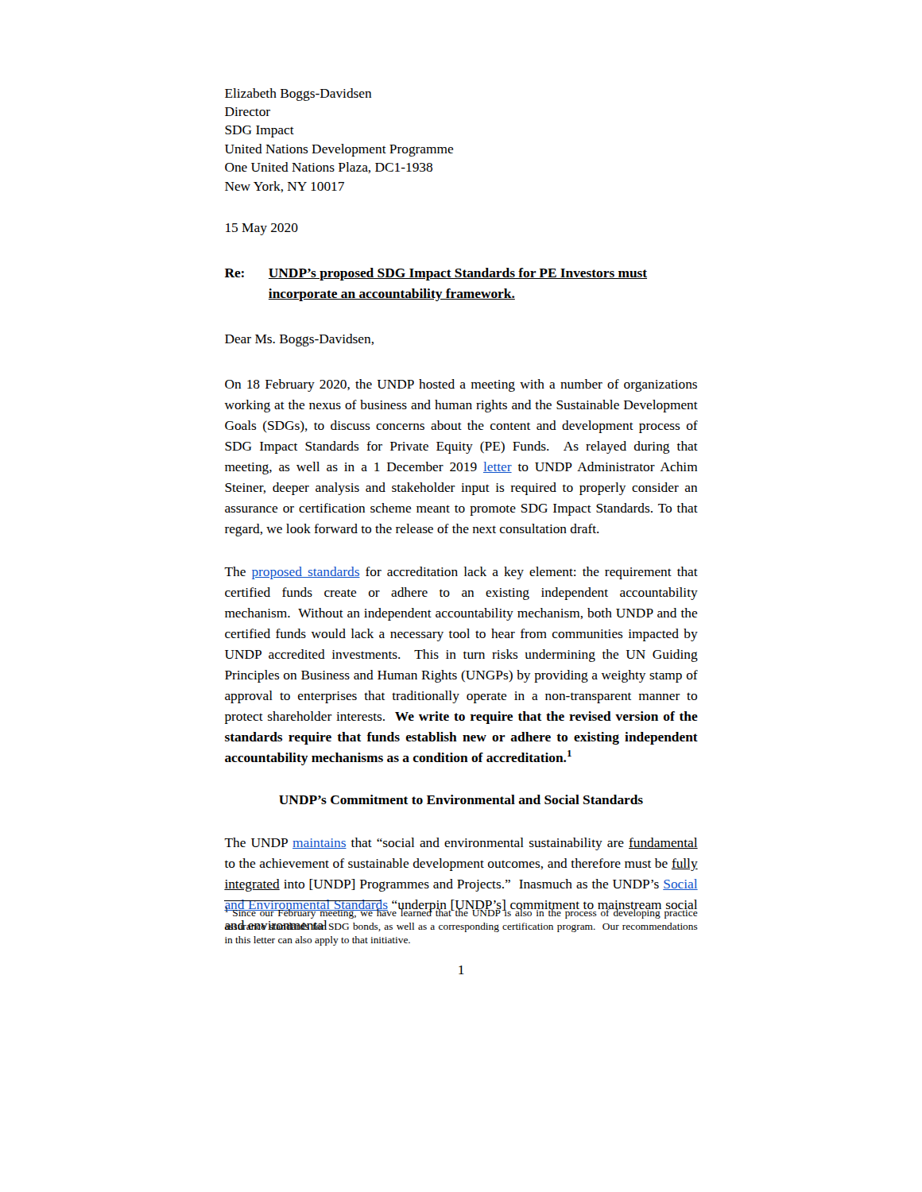Elizabeth Boggs-Davidsen
Director
SDG Impact
United Nations Development Programme
One United Nations Plaza, DC1-1938
New York, NY 10017
15 May 2020
Re:
UNDP’s proposed SDG Impact Standards for PE Investors must incorporate an accountability framework.
Dear Ms. Boggs-Davidsen,
On 18 February 2020, the UNDP hosted a meeting with a number of organizations working at the nexus of business and human rights and the Sustainable Development Goals (SDGs), to discuss concerns about the content and development process of SDG Impact Standards for Private Equity (PE) Funds. As relayed during that meeting, as well as in a 1 December 2019 letter to UNDP Administrator Achim Steiner, deeper analysis and stakeholder input is required to properly consider an assurance or certification scheme meant to promote SDG Impact Standards. To that regard, we look forward to the release of the next consultation draft.
The proposed standards for accreditation lack a key element: the requirement that certified funds create or adhere to an existing independent accountability mechanism. Without an independent accountability mechanism, both UNDP and the certified funds would lack a necessary tool to hear from communities impacted by UNDP accredited investments. This in turn risks undermining the UN Guiding Principles on Business and Human Rights (UNGPs) by providing a weighty stamp of approval to enterprises that traditionally operate in a non-transparent manner to protect shareholder interests. We write to require that the revised version of the standards require that funds establish new or adhere to existing independent accountability mechanisms as a condition of accreditation.1
UNDP’s Commitment to Environmental and Social Standards
The UNDP maintains that “social and environmental sustainability are fundamental to the achievement of sustainable development outcomes, and therefore must be fully integrated into [UNDP] Programmes and Projects.” Inasmuch as the UNDP’s Social and Environmental Standards “underpin [UNDP’s] commitment to mainstream social and environmental
1 Since our February meeting, we have learned that the UNDP is also in the process of developing practice assurance standards for SDG bonds, as well as a corresponding certification program. Our recommendations in this letter can also apply to that initiative.
1